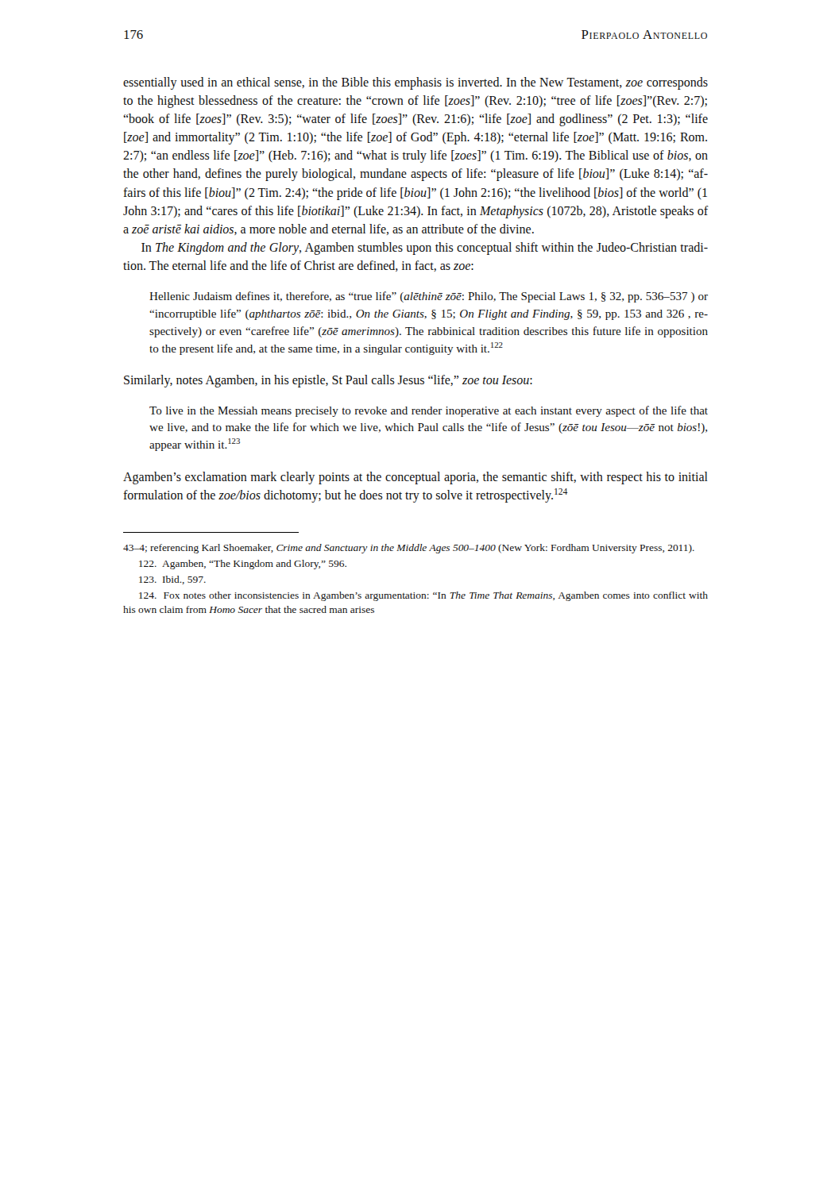176 Pierpaolo Antonello
essentially used in an ethical sense, in the Bible this emphasis is inverted. In the New Testament, zoe corresponds to the highest blessedness of the creature: the “crown of life [zoes]” (Rev. 2:10); “tree of life [zoes]”(Rev. 2:7); “book of life [zoes]” (Rev. 3:5); “water of life [zoes]” (Rev. 21:6); “life [zoe] and godliness” (2 Pet. 1:3); “life [zoe] and immortality” (2 Tim. 1:10); “the life [zoe] of God” (Eph. 4:18); “eternal life [zoe]” (Matt. 19:16; Rom. 2:7); “an endless life [zoe]” (Heb. 7:16); and “what is truly life [zoes]” (1 Tim. 6:19). The Biblical use of bios, on the other hand, defines the purely biological, mundane aspects of life: “pleasure of life [biou]” (Luke 8:14); “affairs of this life [biou]” (2 Tim. 2:4); “the pride of life [biou]” (1 John 2:16); “the livelihood [bios] of the world” (1 John 3:17); and “cares of this life [biotikai]” (Luke 21:34). In fact, in Metaphysics (1072b, 28), Aristotle speaks of a zoē aristē kai aidios, a more noble and eternal life, as an attribute of the divine.
In The Kingdom and the Glory, Agamben stumbles upon this conceptual shift within the Judeo-Christian tradition. The eternal life and the life of Christ are defined, in fact, as zoe:
Hellenic Judaism defines it, therefore, as “true life” (alēthinē zōē: Philo, The Special Laws 1, § 32, pp. 536–537 ) or “incorruptible life” (aphthartos zōē: ibid., On the Giants, § 15; On Flight and Finding, § 59, pp. 153 and 326 , respectively) or even “carefree life” (zōē amerimnos). The rabbinical tradition describes this future life in opposition to the present life and, at the same time, in a singular contiguity with it.122
Similarly, notes Agamben, in his epistle, St Paul calls Jesus “life,” zoe tou Iesou:
To live in the Messiah means precisely to revoke and render inoperative at each instant every aspect of the life that we live, and to make the life for which we live, which Paul calls the “life of Jesus” (zōē tou Iesou—zōē not bios!), appear within it.123
Agamben’s exclamation mark clearly points at the conceptual aporia, the semantic shift, with respect his to initial formulation of the zoe/bios dichotomy; but he does not try to solve it retrospectively.124
43–4; referencing Karl Shoemaker, Crime and Sanctuary in the Middle Ages 500–1400 (New York: Fordham University Press, 2011).
122. Agamben, “The Kingdom and Glory,” 596.
123. Ibid., 597.
124. Fox notes other inconsistencies in Agamben’s argumentation: “In The Time That Remains, Agamben comes into conflict with his own claim from Homo Sacer that the sacred man arises